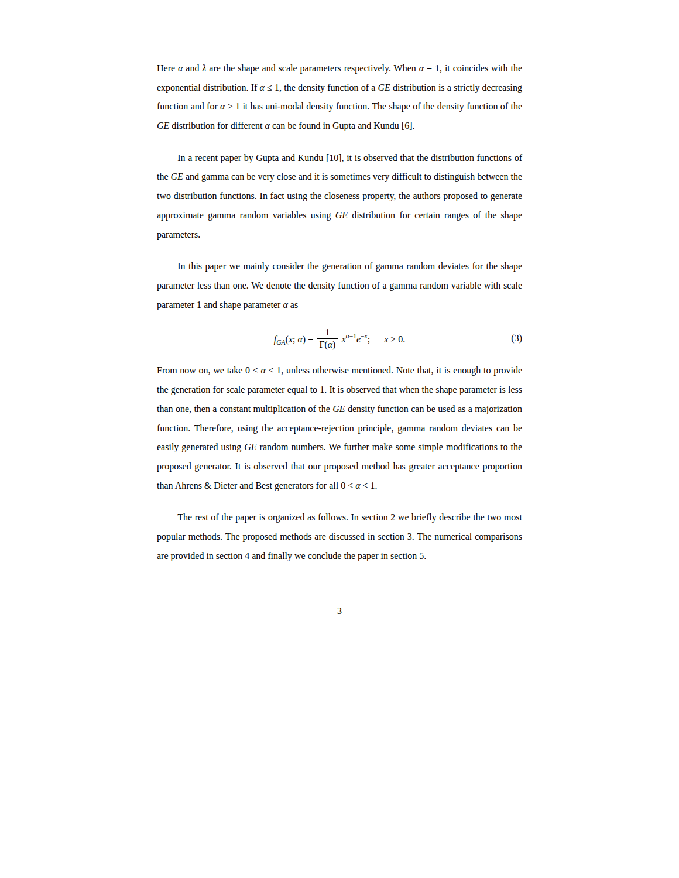Here α and λ are the shape and scale parameters respectively. When α = 1, it coincides with the exponential distribution. If α ≤ 1, the density function of a GE distribution is a strictly decreasing function and for α > 1 it has uni-modal density function. The shape of the density function of the GE distribution for different α can be found in Gupta and Kundu [6].
In a recent paper by Gupta and Kundu [10], it is observed that the distribution functions of the GE and gamma can be very close and it is sometimes very difficult to distinguish between the two distribution functions. In fact using the closeness property, the authors proposed to generate approximate gamma random variables using GE distribution for certain ranges of the shape parameters.
In this paper we mainly consider the generation of gamma random deviates for the shape parameter less than one. We denote the density function of a gamma random variable with scale parameter 1 and shape parameter α as
fGA(x; α) = 1 Γ(α) xα−1e−x; x > 0. (3)
From now on, we take 0 < α < 1, unless otherwise mentioned. Note that, it is enough to provide the generation for scale parameter equal to 1. It is observed that when the shape parameter is less than one, then a constant multiplication of the GE density function can be used as a majorization function. Therefore, using the acceptance-rejection principle, gamma random deviates can be easily generated using GE random numbers. We further make some simple modifications to the proposed generator. It is observed that our proposed method has greater acceptance proportion than Ahrens & Dieter and Best generators for all 0 < α < 1.
The rest of the paper is organized as follows. In section 2 we briefly describe the two most popular methods. The proposed methods are discussed in section 3. The numerical comparisons are provided in section 4 and finally we conclude the paper in section 5.
3